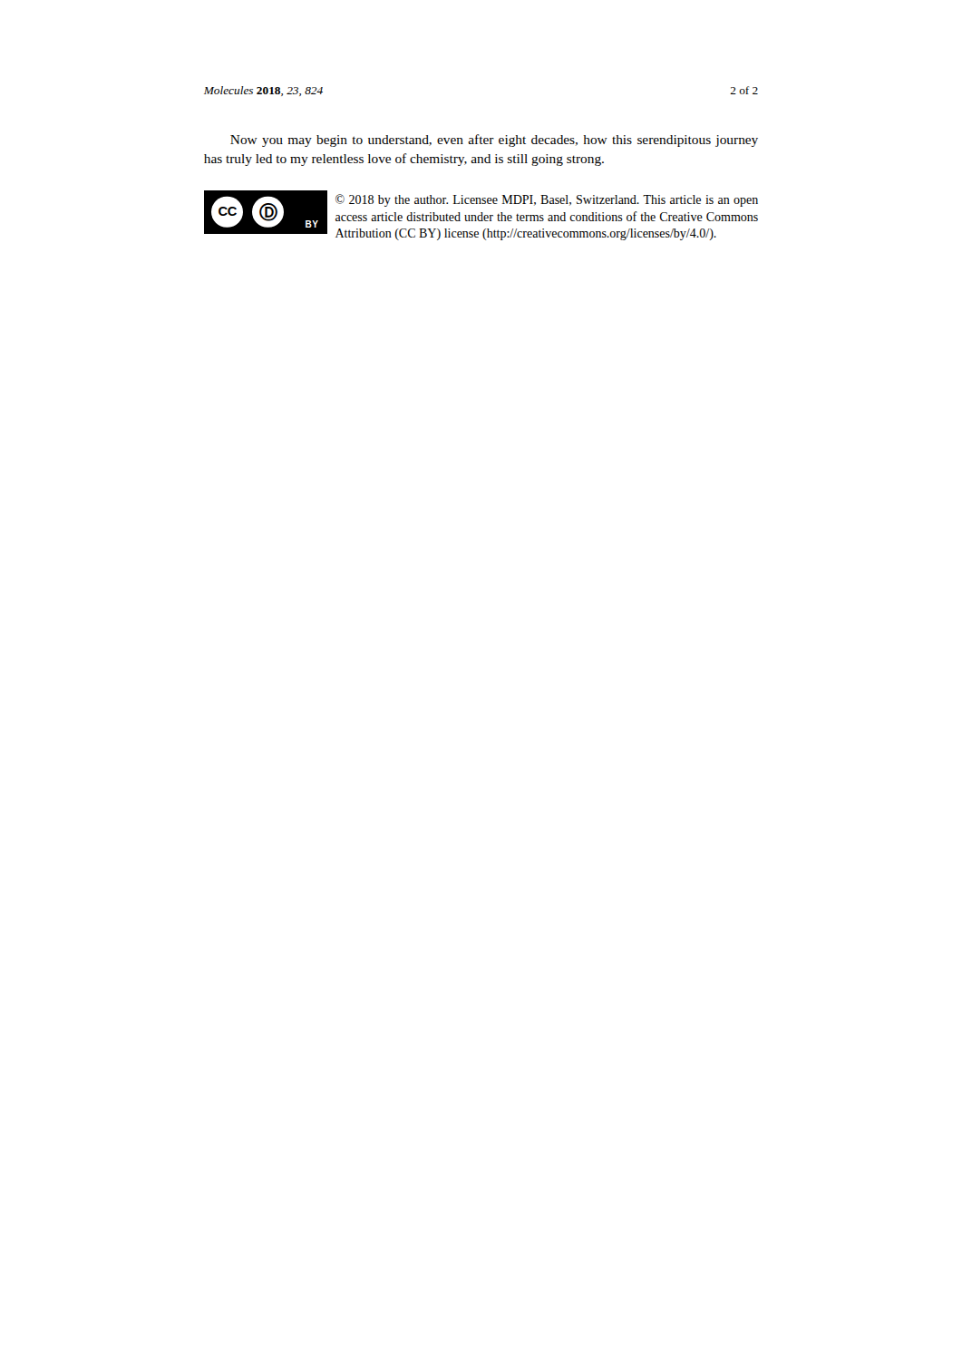Molecules 2018, 23, 824
2 of 2
Now you may begin to understand, even after eight decades, how this serendipitous journey has truly led to my relentless love of chemistry, and is still going strong.
CC
Ⓓ
BY
© 2018 by the author. Licensee MDPI, Basel, Switzerland. This article is an open access article distributed under the terms and conditions of the Creative Commons Attribution (CC BY) license (http://creativecommons.org/licenses/by/4.0/).